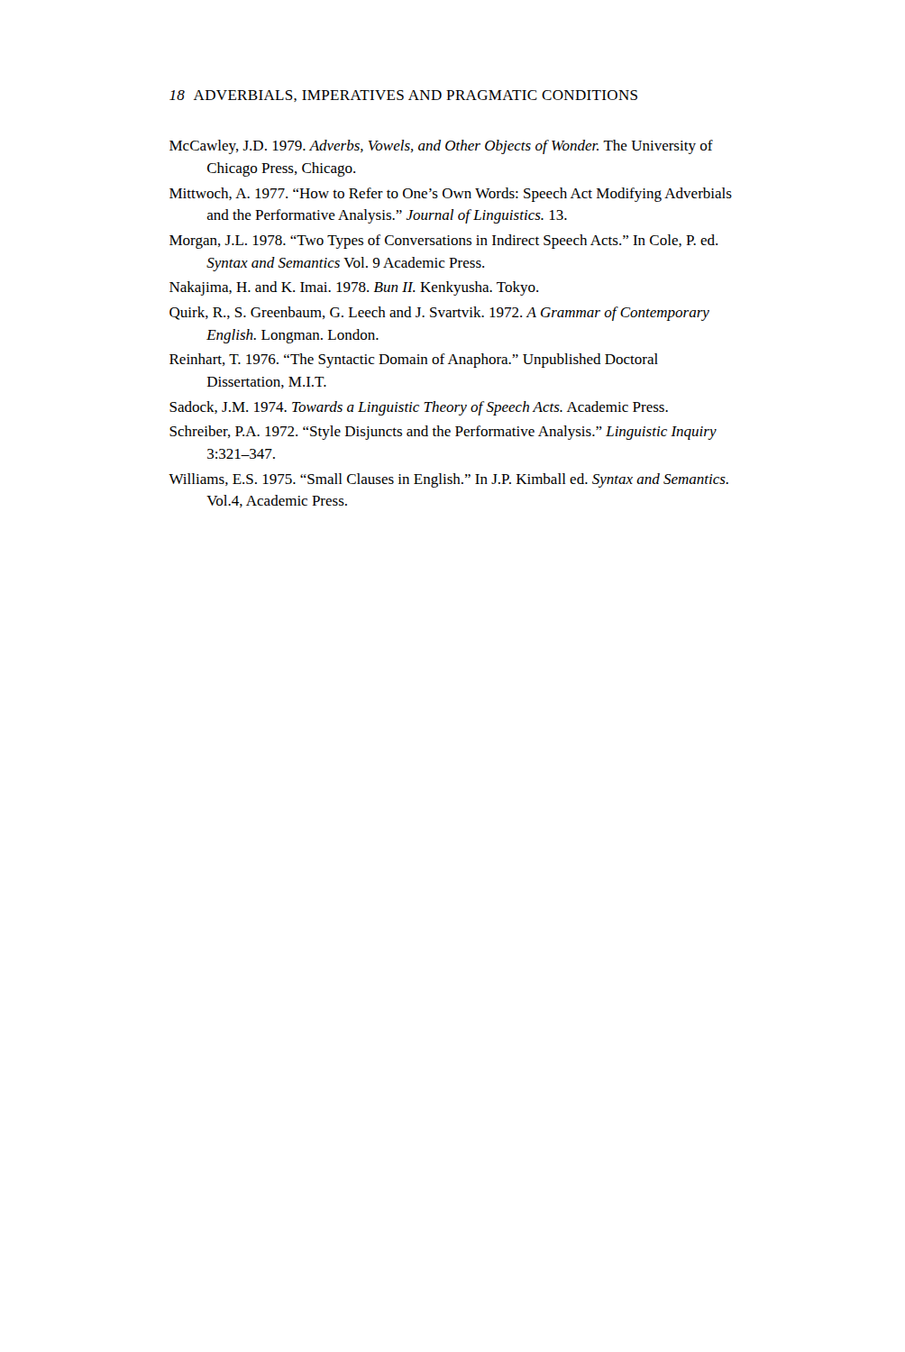18 Adverbials, Imperatives and Pragmatic Conditions
McCawley, J.D. 1979. Adverbs, Vowels, and Other Objects of Wonder. The University of Chicago Press, Chicago.
Mittwoch, A. 1977. “How to Refer to One’s Own Words: Speech Act Modifying Adverbials and the Performative Analysis.” Journal of Linguistics. 13.
Morgan, J.L. 1978. “Two Types of Conversations in Indirect Speech Acts.” In Cole, P. ed. Syntax and Semantics Vol. 9 Academic Press.
Nakajima, H. and K. Imai. 1978. Bun II. Kenkyusha. Tokyo.
Quirk, R., S. Greenbaum, G. Leech and J. Svartvik. 1972. A Grammar of Contemporary English. Longman. London.
Reinhart, T. 1976. “The Syntactic Domain of Anaphora.” Unpublished Doctoral Dissertation, M.I.T.
Sadock, J.M. 1974. Towards a Linguistic Theory of Speech Acts. Academic Press.
Schreiber, P.A. 1972. “Style Disjuncts and the Performative Analysis.” Linguistic Inquiry 3:321–347.
Williams, E.S. 1975. “Small Clauses in English.” In J.P. Kimball ed. Syntax and Semantics. Vol.4, Academic Press.